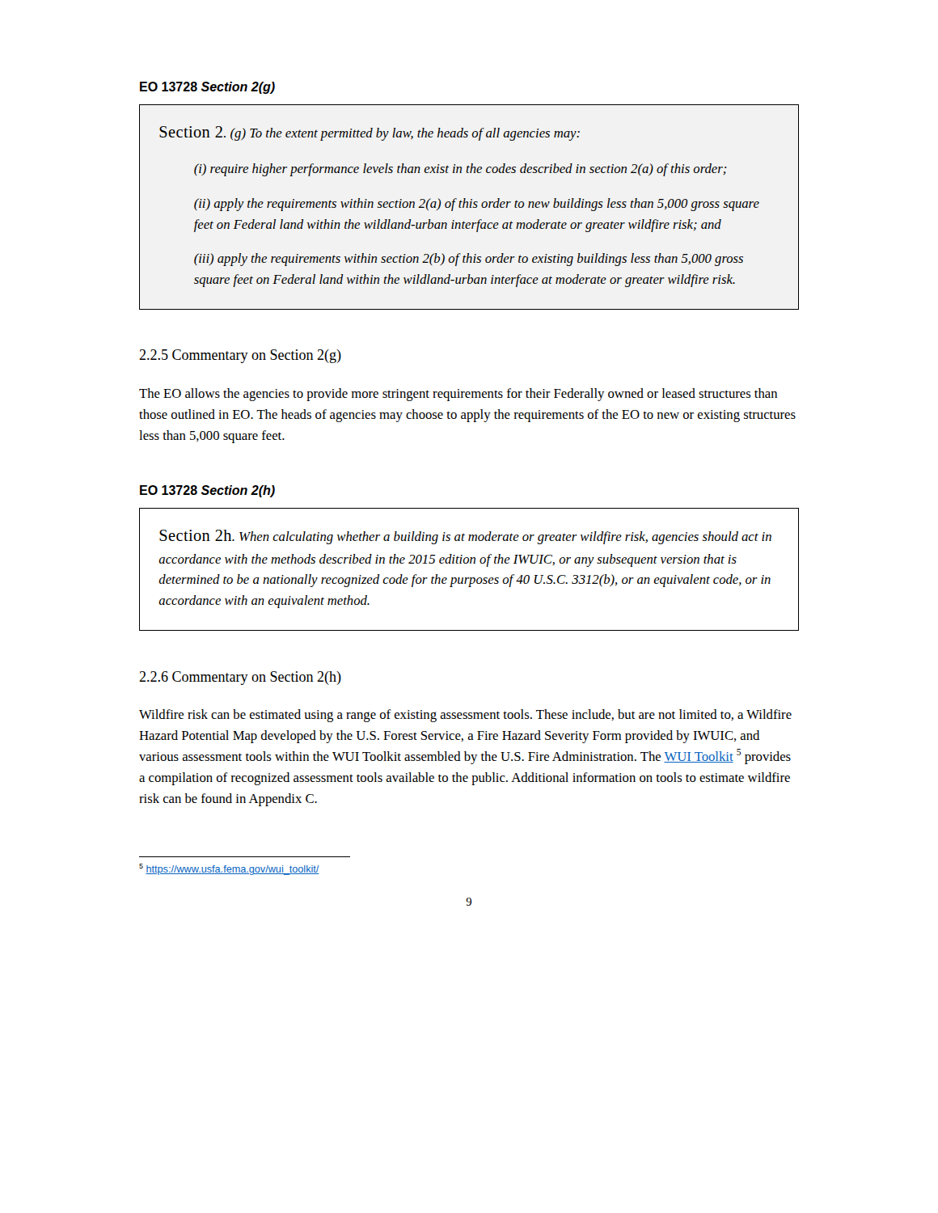EO 13728 Section 2(g)
Section 2. (g) To the extent permitted by law, the heads of all agencies may:
(i) require higher performance levels than exist in the codes described in section 2(a) of this order;
(ii) apply the requirements within section 2(a) of this order to new buildings less than 5,000 gross square feet on Federal land within the wildland-urban interface at moderate or greater wildfire risk; and
(iii) apply the requirements within section 2(b) of this order to existing buildings less than 5,000 gross square feet on Federal land within the wildland-urban interface at moderate or greater wildfire risk.
2.2.5 Commentary on Section 2(g)
The EO allows the agencies to provide more stringent requirements for their Federally owned or leased structures than those outlined in EO. The heads of agencies may choose to apply the requirements of the EO to new or existing structures less than 5,000 square feet.
EO 13728 Section 2(h)
Section 2h. When calculating whether a building is at moderate or greater wildfire risk, agencies should act in accordance with the methods described in the 2015 edition of the IWUIC, or any subsequent version that is determined to be a nationally recognized code for the purposes of 40 U.S.C. 3312(b), or an equivalent code, or in accordance with an equivalent method.
2.2.6 Commentary on Section 2(h)
Wildfire risk can be estimated using a range of existing assessment tools. These include, but are not limited to, a Wildfire Hazard Potential Map developed by the U.S. Forest Service, a Fire Hazard Severity Form provided by IWUIC, and various assessment tools within the WUI Toolkit assembled by the U.S. Fire Administration. The WUI Toolkit 5 provides a compilation of recognized assessment tools available to the public. Additional information on tools to estimate wildfire risk can be found in Appendix C.
5 https://www.usfa.fema.gov/wui_toolkit/
9